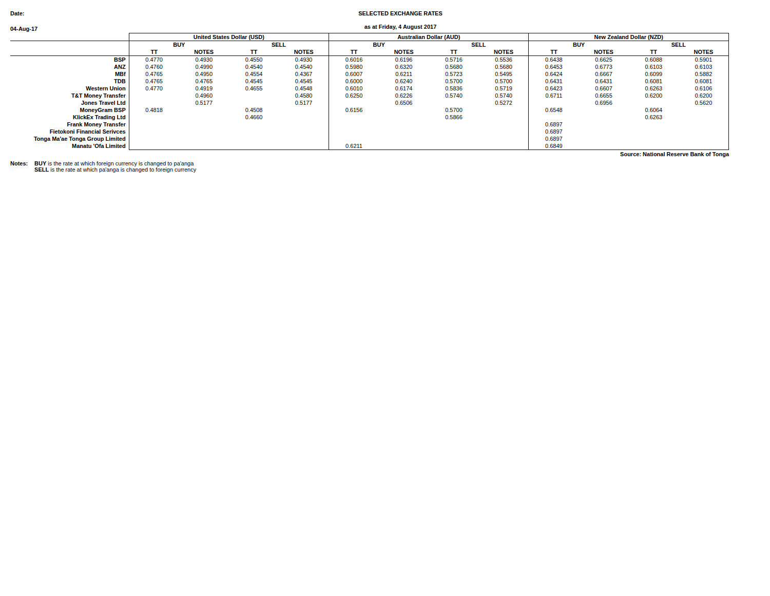Date:
04-Aug-17
SELECTED EXCHANGE RATES
as at Friday, 4 August 2017
| | United States Dollar (USD) | Australian Dollar (AUD) | New Zealand Dollar (NZD) |
| --- | --- | --- | --- |
| | BUY | SELL | BUY | SELL | BUY | SELL |
| | TT | NOTES | TT | NOTES | TT | NOTES | TT | NOTES | TT | NOTES | TT | NOTES |
| BSP | 0.4770 | 0.4930 | 0.4550 | 0.4930 | 0.6016 | 0.6196 | 0.5716 | 0.5536 | 0.6438 | 0.6625 | 0.6088 | 0.5901 |
| ANZ | 0.4760 | 0.4990 | 0.4540 | 0.4540 | 0.5980 | 0.6320 | 0.5680 | 0.5680 | 0.6453 | 0.6773 | 0.6103 | 0.6103 |
| MBf | 0.4765 | 0.4950 | 0.4554 | 0.4367 | 0.6007 | 0.6211 | 0.5723 | 0.5495 | 0.6424 | 0.6667 | 0.6099 | 0.5882 |
| TDB | 0.4765 | 0.4765 | 0.4545 | 0.4545 | 0.6000 | 0.6240 | 0.5700 | 0.5700 | 0.6431 | 0.6431 | 0.6081 | 0.6081 |
| Western Union | 0.4770 | 0.4919 | 0.4655 | 0.4548 | 0.6010 | 0.6174 | 0.5836 | 0.5719 | 0.6423 | 0.6607 | 0.6263 | 0.6106 |
| T&T Money Transfer | | 0.4960 | | 0.4580 | 0.6250 | 0.6226 | 0.5740 | 0.5740 | 0.6711 | 0.6655 | 0.6200 | 0.6200 |
| Jones Travel Ltd | | 0.5177 | | 0.5177 | | 0.6506 | | 0.5272 | | 0.6956 | | 0.5620 |
| MoneyGram BSP | 0.4818 | | 0.4508 | | 0.6156 | | 0.5700 | | 0.6548 | | 0.6064 | |
| KlickEx Trading Ltd | | | 0.4660 | | | | 0.5866 | | | | 0.6263 | |
| Frank Money Transfer | | | | | | | | | 0.6897 | | | |
| Fietokoni Financial Serivces | | | | | | | | | 0.6897 | | | |
| Tonga Ma'ae Tonga Group Limited | | | | | | | | | 0.6897 | | | |
| Manatu 'Ofa Limited | | | | | 0.6211 | | | | 0.6849 | | | |
Source: National Reserve Bank of Tonga
Notes: BUY is the rate at which foreign currency is changed to pa'anga
SELL is the rate at which pa'anga is changed to foreign currency